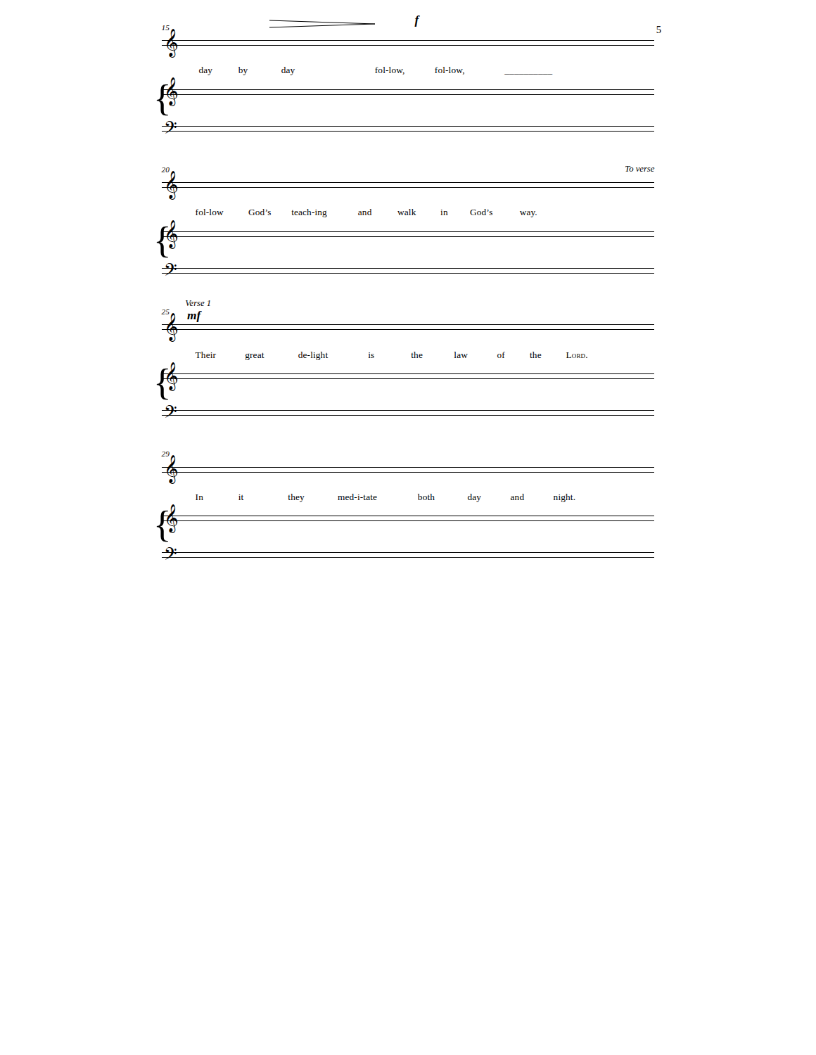5
15
f
𝄞
day by day fol‑low, fol‑low, __________
{
𝄞
𝄢
20
To verse
𝄞
fol‑low God’s teach‑ing and walk in God’s way.
{
𝄞
𝄢
Verse 1
25
mf
𝄞
Their great de‑light is the law of the Lord.
{
𝄞
𝄢
29
𝄞
In it they med‑i‑tate both day and night.
{
𝄞
𝄢